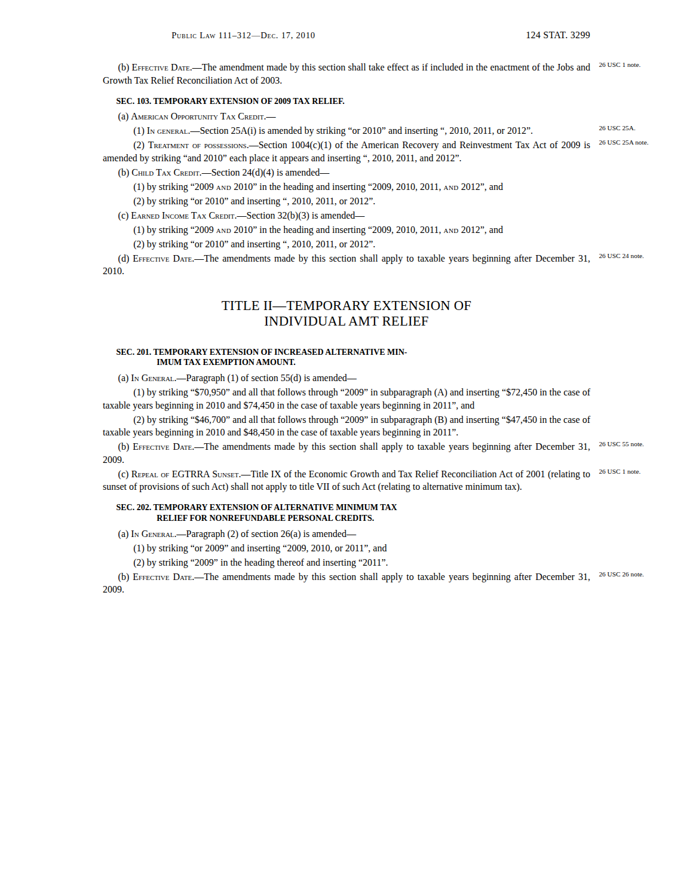Public Law 111–312—Dec. 17, 2010 124 STAT. 3299
26 USC 1 note.(b) Effective Date.—The amendment made by this section shall take effect as if included in the enactment of the Jobs and Growth Tax Relief Reconciliation Act of 2003.
SEC. 103. TEMPORARY EXTENSION OF 2009 TAX RELIEF.
(a) American Opportunity Tax Credit.—
26 USC 25A.(1) In general.—Section 25A(i) is amended by striking “or 2010” and inserting “, 2010, 2011, or 2012”.
26 USC 25A note.(2) Treatment of possessions.—Section 1004(c)(1) of the American Recovery and Reinvestment Tax Act of 2009 is amended by striking “and 2010” each place it appears and inserting “, 2010, 2011, and 2012”.
(b) Child Tax Credit.—Section 24(d)(4) is amended—
(1) by striking “2009 and 2010” in the heading and inserting “2009, 2010, 2011, and 2012”, and
(2) by striking “or 2010” and inserting “, 2010, 2011, or 2012”.
(c) Earned Income Tax Credit.—Section 32(b)(3) is amended—
(1) by striking “2009 and 2010” in the heading and inserting “2009, 2010, 2011, and 2012”, and
(2) by striking “or 2010” and inserting “, 2010, 2011, or 2012”.
26 USC 24 note.(d) Effective Date.—The amendments made by this section shall apply to taxable years beginning after December 31, 2010.
TITLE II—TEMPORARY EXTENSION OF
INDIVIDUAL AMT RELIEF
SEC. 201. TEMPORARY EXTENSION OF INCREASED ALTERNATIVE MIN‐
IMUM TAX EXEMPTION AMOUNT.
(a) In General.—Paragraph (1) of section 55(d) is amended—
(1) by striking “$70,950” and all that follows through “2009” in subparagraph (A) and inserting “$72,450 in the case of taxable years beginning in 2010 and $74,450 in the case of taxable years beginning in 2011”, and
(2) by striking “$46,700” and all that follows through “2009” in subparagraph (B) and inserting “$47,450 in the case of taxable years beginning in 2010 and $48,450 in the case of taxable years beginning in 2011”.
26 USC 55 note.(b) Effective Date.—The amendments made by this section shall apply to taxable years beginning after December 31, 2009.
26 USC 1 note.(c) Repeal of EGTRRA Sunset.—Title IX of the Economic Growth and Tax Relief Reconciliation Act of 2001 (relating to sunset of provisions of such Act) shall not apply to title VII of such Act (relating to alternative minimum tax).
SEC. 202. TEMPORARY EXTENSION OF ALTERNATIVE MINIMUM TAX
RELIEF FOR NONREFUNDABLE PERSONAL CREDITS.
(a) In General.—Paragraph (2) of section 26(a) is amended—
(1) by striking “or 2009” and inserting “2009, 2010, or 2011”, and
(2) by striking “2009” in the heading thereof and inserting “2011”.
26 USC 26 note.(b) Effective Date.—The amendments made by this section shall apply to taxable years beginning after December 31, 2009.